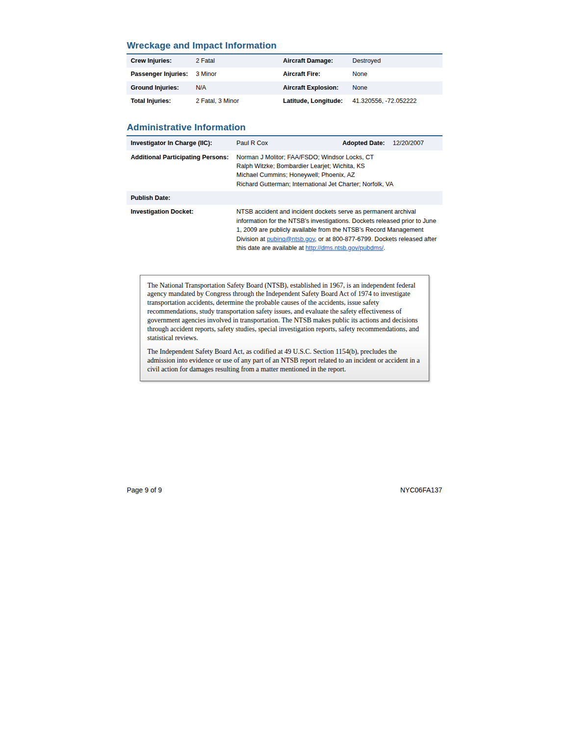Wreckage and Impact Information
| Crew Injuries: | 2 Fatal | Aircraft Damage: | Destroyed |
| Passenger Injuries: | 3 Minor | Aircraft Fire: | None |
| Ground Injuries: | N/A | Aircraft Explosion: | None |
| Total Injuries: | 2 Fatal, 3 Minor | Latitude, Longitude: | 41.320556, -72.052222 |
Administrative Information
| Investigator In Charge (IIC): | Paul R Cox | Adopted Date: | 12/20/2007 |
| Additional Participating Persons: | Norman J Molitor; FAA/FSDO; Windsor Locks, CT Ralph Witzke; Bombardier Learjet; Wichita, KS Michael Cummins; Honeywell; Phoenix, AZ Richard Gutterman; International Jet Charter; Norfolk, VA |
| Publish Date: | |
| Investigation Docket: | NTSB accident and incident dockets serve as permanent archival information for the NTSB’s investigations. Dockets released prior to June 1, 2009 are publicly available from the NTSB’s Record Management Division at pubinq@ntsb.gov , or at 800-877-6799. Dockets released after this date are available at http://dms.ntsb.gov/pubdms/ . |
The National Transportation Safety Board (NTSB), established in 1967, is an independent federal agency mandated by Congress through the Independent Safety Board Act of 1974 to investigate transportation accidents, determine the probable causes of the accidents, issue safety recommendations, study transportation safety issues, and evaluate the safety effectiveness of government agencies involved in transportation. The NTSB makes public its actions and decisions through accident reports, safety studies, special investigation reports, safety recommendations, and statistical reviews.
The Independent Safety Board Act, as codified at 49 U.S.C. Section 1154(b), precludes the admission into evidence or use of any part of an NTSB report related to an incident or accident in a civil action for damages resulting from a matter mentioned in the report.
Page 9 of 9 NYC06FA137